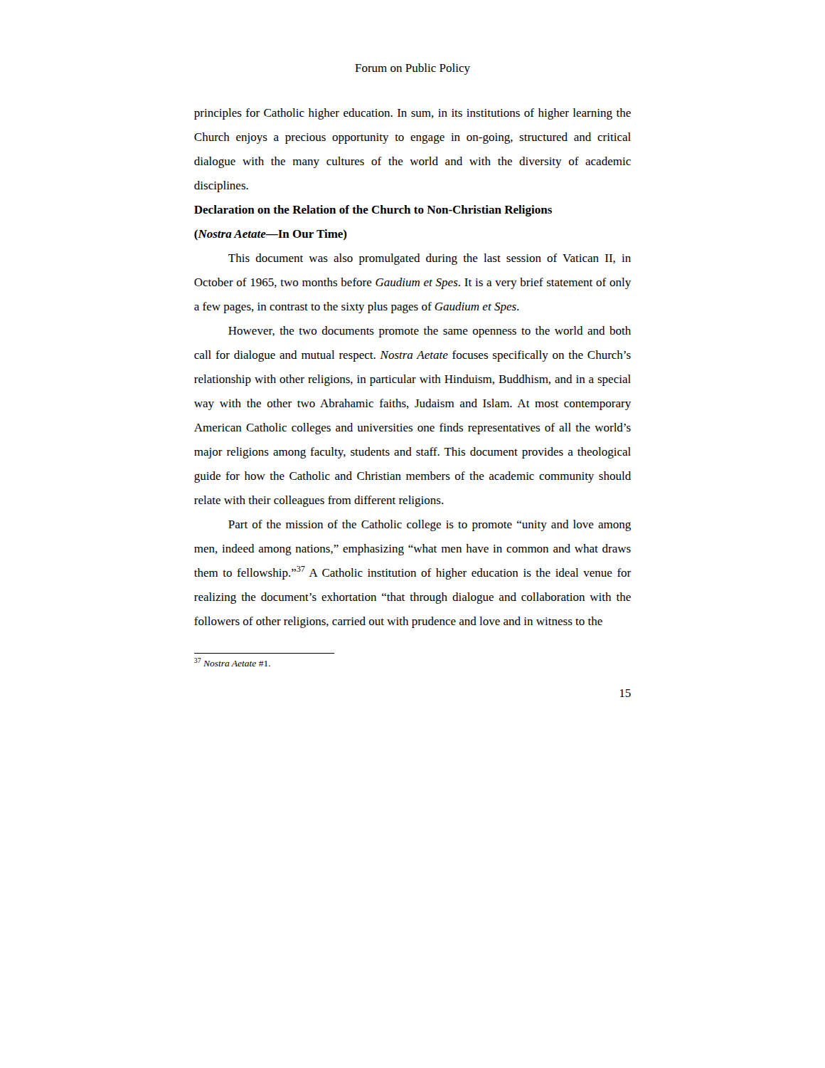Forum on Public Policy
principles for Catholic higher education. In sum, in its institutions of higher learning the Church enjoys a precious opportunity to engage in on-going, structured and critical dialogue with the many cultures of the world and with the diversity of academic disciplines.
Declaration on the Relation of the Church to Non-Christian Religions
(Nostra Aetate—In Our Time)
This document was also promulgated during the last session of Vatican II, in October of 1965, two months before Gaudium et Spes. It is a very brief statement of only a few pages, in contrast to the sixty plus pages of Gaudium et Spes.
However, the two documents promote the same openness to the world and both call for dialogue and mutual respect. Nostra Aetate focuses specifically on the Church’s relationship with other religions, in particular with Hinduism, Buddhism, and in a special way with the other two Abrahamic faiths, Judaism and Islam. At most contemporary American Catholic colleges and universities one finds representatives of all the world’s major religions among faculty, students and staff. This document provides a theological guide for how the Catholic and Christian members of the academic community should relate with their colleagues from different religions.
Part of the mission of the Catholic college is to promote “unity and love among men, indeed among nations,” emphasizing “what men have in common and what draws them to fellowship.”37 A Catholic institution of higher education is the ideal venue for realizing the document’s exhortation “that through dialogue and collaboration with the followers of other religions, carried out with prudence and love and in witness to the
37 Nostra Aetate #1.
15